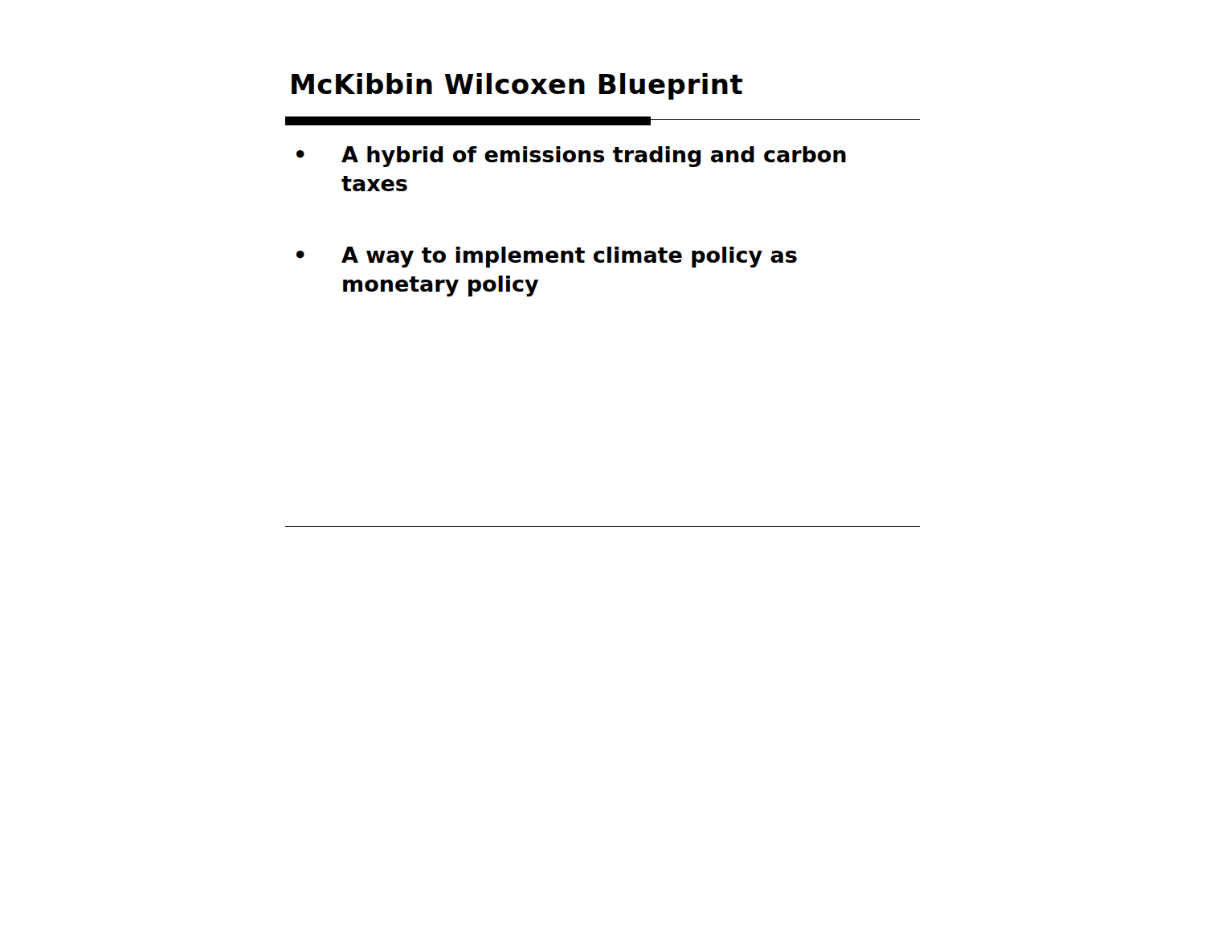McKibbin Wilcoxen Blueprint
A hybrid of emissions trading and carbon taxes
A way to implement climate policy as monetary policy